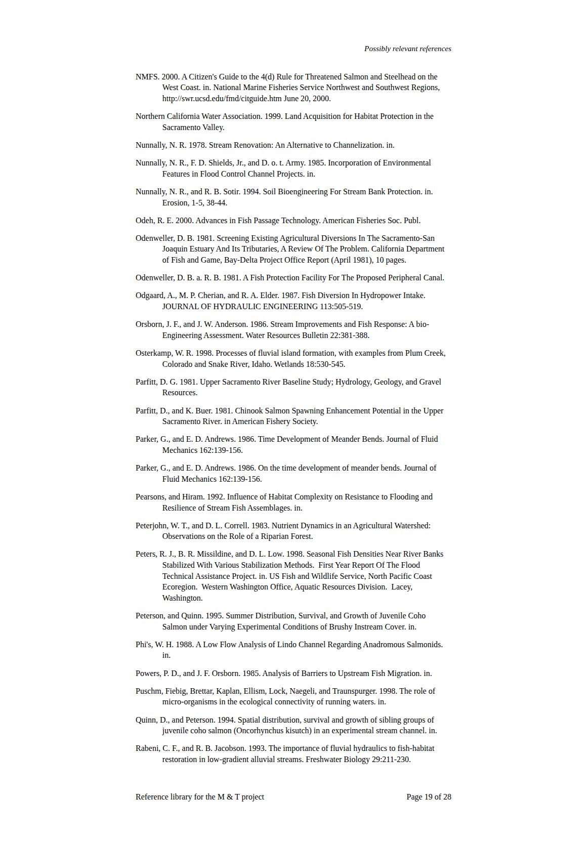Possibly relevant references
NMFS. 2000. A Citizen's Guide to the 4(d) Rule for Threatened Salmon and Steelhead on the West Coast. in. National Marine Fisheries Service Northwest and Southwest Regions, http://swr.ucsd.edu/fmd/citguide.htm June 20, 2000.
Northern California Water Association. 1999. Land Acquisition for Habitat Protection in the Sacramento Valley.
Nunnally, N. R. 1978. Stream Renovation: An Alternative to Channelization. in.
Nunnally, N. R., F. D. Shields, Jr., and D. o. t. Army. 1985. Incorporation of Environmental Features in Flood Control Channel Projects. in.
Nunnally, N. R., and R. B. Sotir. 1994. Soil Bioengineering For Stream Bank Protection. in. Erosion, 1-5, 38-44.
Odeh, R. E. 2000. Advances in Fish Passage Technology. American Fisheries Soc. Publ.
Odenweller, D. B. 1981. Screening Existing Agricultural Diversions In The Sacramento-San Joaquin Estuary And Its Tributaries, A Review Of The Problem. California Department of Fish and Game, Bay-Delta Project Office Report (April 1981), 10 pages.
Odenweller, D. B. a. R. B. 1981. A Fish Protection Facility For The Proposed Peripheral Canal.
Odgaard, A., M. P. Cherian, and R. A. Elder. 1987. Fish Diversion In Hydropower Intake. JOURNAL OF HYDRAULIC ENGINEERING 113:505-519.
Orsborn, J. F., and J. W. Anderson. 1986. Stream Improvements and Fish Response: A bio-Engineering Assessment. Water Resources Bulletin 22:381-388.
Osterkamp, W. R. 1998. Processes of fluvial island formation, with examples from Plum Creek, Colorado and Snake River, Idaho. Wetlands 18:530-545.
Parfitt, D. G. 1981. Upper Sacramento River Baseline Study; Hydrology, Geology, and Gravel Resources.
Parfitt, D., and K. Buer. 1981. Chinook Salmon Spawning Enhancement Potential in the Upper Sacramento River. in American Fishery Society.
Parker, G., and E. D. Andrews. 1986. Time Development of Meander Bends. Journal of Fluid Mechanics 162:139-156.
Parker, G., and E. D. Andrews. 1986. On the time development of meander bends. Journal of Fluid Mechanics 162:139-156.
Pearsons, and Hiram. 1992. Influence of Habitat Complexity on Resistance to Flooding and Resilience of Stream Fish Assemblages. in.
Peterjohn, W. T., and D. L. Correll. 1983. Nutrient Dynamics in an Agricultural Watershed: Observations on the Role of a Riparian Forest.
Peters, R. J., B. R. Missildine, and D. L. Low. 1998. Seasonal Fish Densities Near River Banks Stabilized With Various Stabilization Methods. First Year Report Of The Flood Technical Assistance Project. in. US Fish and Wildlife Service, North Pacific Coast Ecoregion. Western Washington Office, Aquatic Resources Division. Lacey, Washington.
Peterson, and Quinn. 1995. Summer Distribution, Survival, and Growth of Juvenile Coho Salmon under Varying Experimental Conditions of Brushy Instream Cover. in.
Phi's, W. H. 1988. A Low Flow Analysis of Lindo Channel Regarding Anadromous Salmonids. in.
Powers, P. D., and J. F. Orsborn. 1985. Analysis of Barriers to Upstream Fish Migration. in.
Puschm, Fiebig, Brettar, Kaplan, Ellism, Lock, Naegeli, and Traunspurger. 1998. The role of micro-organisms in the ecological connectivity of running waters. in.
Quinn, D., and Peterson. 1994. Spatial distribution, survival and growth of sibling groups of juvenile coho salmon (Oncorhynchus kisutch) in an experimental stream channel. in.
Rabeni, C. F., and R. B. Jacobson. 1993. The importance of fluvial hydraulics to fish-habitat restoration in low-gradient alluvial streams. Freshwater Biology 29:211-230.
Reference library for the M & T project Page 19 of 28